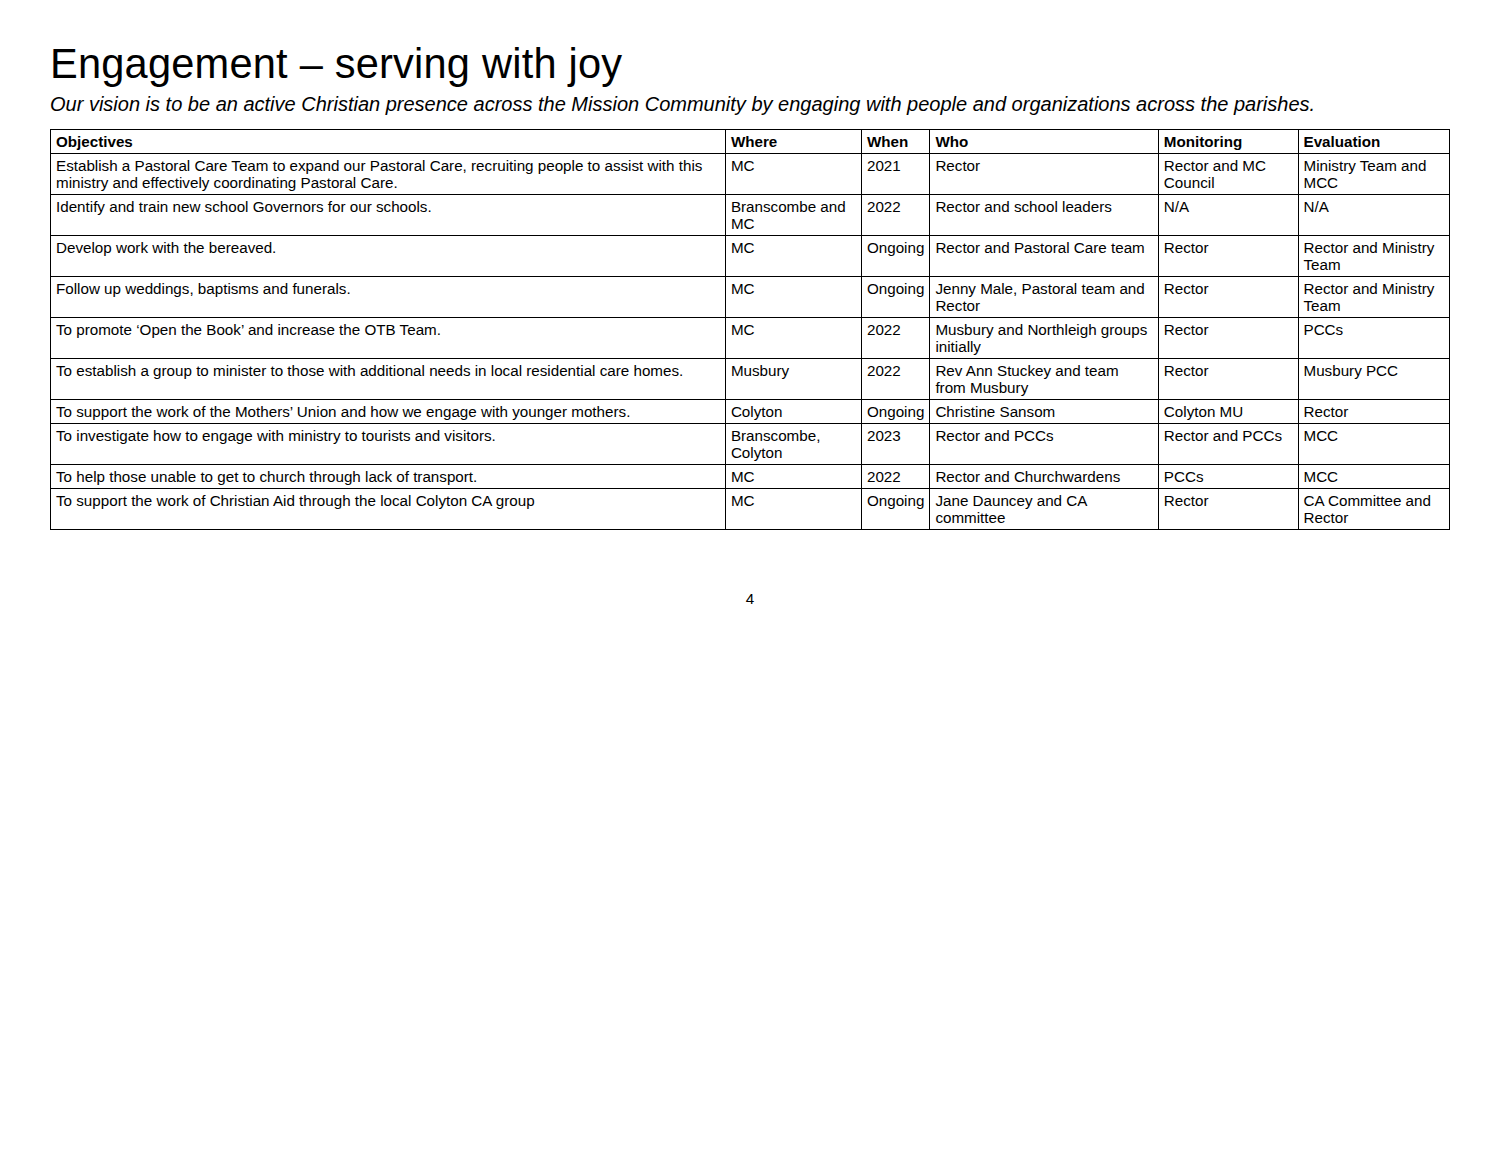Engagement – serving with joy
Our vision is to be an active Christian presence across the Mission Community by engaging with people and organizations across the parishes.
| Objectives | Where | When | Who | Monitoring | Evaluation |
| --- | --- | --- | --- | --- | --- |
| Establish a Pastoral Care Team to expand our Pastoral Care, recruiting people to assist with this ministry and effectively coordinating Pastoral Care. | MC | 2021 | Rector | Rector and MC Council | Ministry Team and MCC |
| Identify and train new school Governors for our schools. | Branscombe and MC | 2022 | Rector and school leaders | N/A | N/A |
| Develop work with the bereaved. | MC | Ongoing | Rector and Pastoral Care team | Rector | Rector and Ministry Team |
| Follow up weddings, baptisms and funerals. | MC | Ongoing | Jenny Male, Pastoral team and Rector | Rector | Rector and Ministry Team |
| To promote ‘Open the Book’ and increase the OTB Team. | MC | 2022 | Musbury and Northleigh groups initially | Rector | PCCs |
| To establish a group to minister to those with additional needs in local residential care homes. | Musbury | 2022 | Rev Ann Stuckey and team from Musbury | Rector | Musbury PCC |
| To support the work of the Mothers’ Union and how we engage with younger mothers. | Colyton | Ongoing | Christine Sansom | Colyton MU | Rector |
| To investigate how to engage with ministry to tourists and visitors. | Branscombe, Colyton | 2023 | Rector and PCCs | Rector and PCCs | MCC |
| To help those unable to get to church through lack of transport. | MC | 2022 | Rector and Churchwardens | PCCs | MCC |
| To support the work of Christian Aid through the local Colyton CA group | MC | Ongoing | Jane Dauncey and CA committee | Rector | CA Committee and Rector |
4